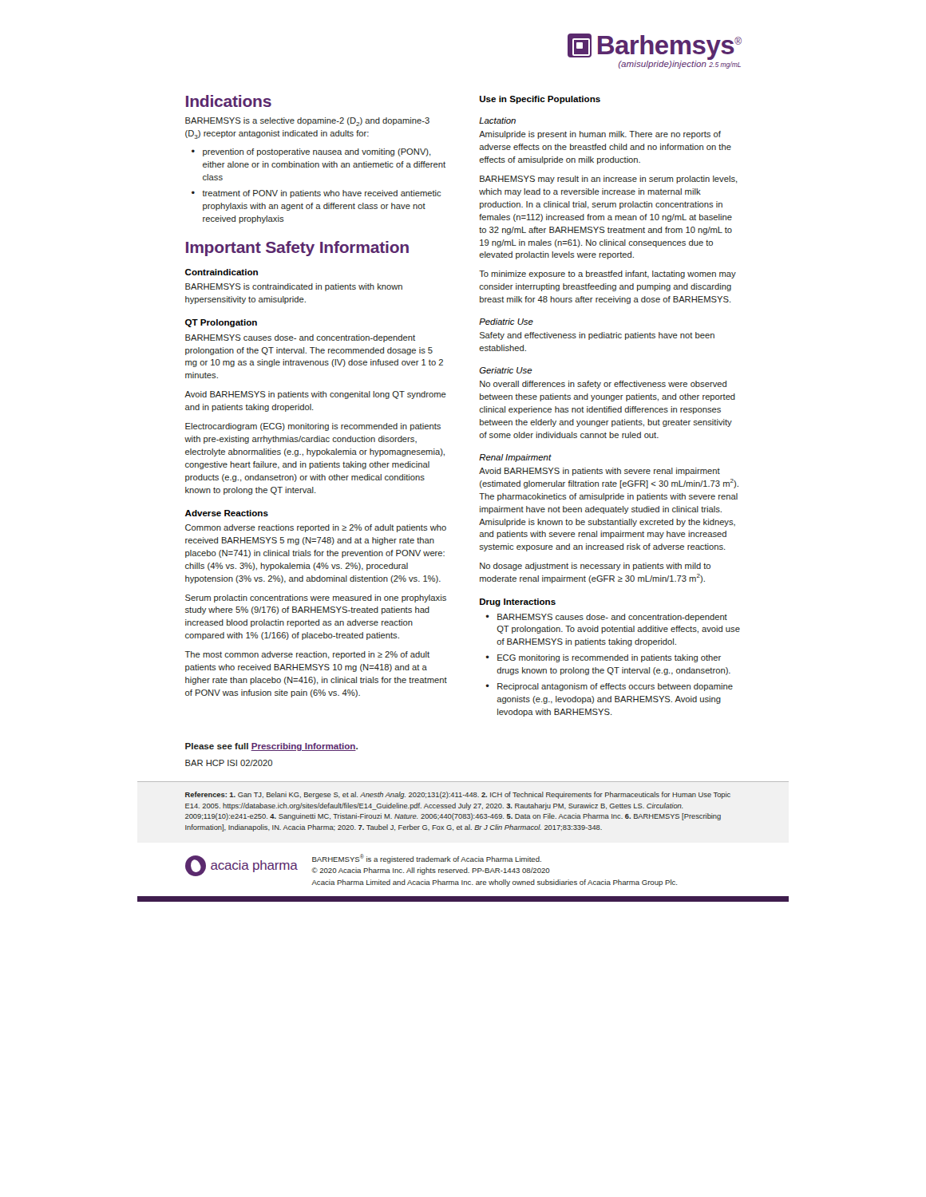Barhemsys®
(amisulpride)injection 2.5 mg/mL
Indications
BARHEMSYS is a selective dopamine-2 (D2) and dopamine-3 (D3) receptor antagonist indicated in adults for:
prevention of postoperative nausea and vomiting (PONV), either alone or in combination with an antiemetic of a different class
treatment of PONV in patients who have received antiemetic prophylaxis with an agent of a different class or have not received prophylaxis
Important Safety Information
Contraindication
BARHEMSYS is contraindicated in patients with known hypersensitivity to amisulpride.
QT Prolongation
BARHEMSYS causes dose- and concentration-dependent prolongation of the QT interval. The recommended dosage is 5 mg or 10 mg as a single intravenous (IV) dose infused over 1 to 2 minutes.
Avoid BARHEMSYS in patients with congenital long QT syndrome and in patients taking droperidol.
Electrocardiogram (ECG) monitoring is recommended in patients with pre-existing arrhythmias/cardiac conduction disorders, electrolyte abnormalities (e.g., hypokalemia or hypomagnesemia), congestive heart failure, and in patients taking other medicinal products (e.g., ondansetron) or with other medical conditions known to prolong the QT interval.
Adverse Reactions
Common adverse reactions reported in ≥ 2% of adult patients who received BARHEMSYS 5 mg (N=748) and at a higher rate than placebo (N=741) in clinical trials for the prevention of PONV were: chills (4% vs. 3%), hypokalemia (4% vs. 2%), procedural hypotension (3% vs. 2%), and abdominal distention (2% vs. 1%).
Serum prolactin concentrations were measured in one prophylaxis study where 5% (9/176) of BARHEMSYS-treated patients had increased blood prolactin reported as an adverse reaction compared with 1% (1/166) of placebo-treated patients.
The most common adverse reaction, reported in ≥ 2% of adult patients who received BARHEMSYS 10 mg (N=418) and at a higher rate than placebo (N=416), in clinical trials for the treatment of PONV was infusion site pain (6% vs. 4%).
Use in Specific Populations
Lactation
Amisulpride is present in human milk. There are no reports of adverse effects on the breastfed child and no information on the effects of amisulpride on milk production.
BARHEMSYS may result in an increase in serum prolactin levels, which may lead to a reversible increase in maternal milk production. In a clinical trial, serum prolactin concentrations in females (n=112) increased from a mean of 10 ng/mL at baseline to 32 ng/mL after BARHEMSYS treatment and from 10 ng/mL to 19 ng/mL in males (n=61). No clinical consequences due to elevated prolactin levels were reported.
To minimize exposure to a breastfed infant, lactating women may consider interrupting breastfeeding and pumping and discarding breast milk for 48 hours after receiving a dose of BARHEMSYS.
Pediatric Use
Safety and effectiveness in pediatric patients have not been established.
Geriatric Use
No overall differences in safety or effectiveness were observed between these patients and younger patients, and other reported clinical experience has not identified differences in responses between the elderly and younger patients, but greater sensitivity of some older individuals cannot be ruled out.
Renal Impairment
Avoid BARHEMSYS in patients with severe renal impairment (estimated glomerular filtration rate [eGFR] < 30 mL/min/1.73 m2). The pharmacokinetics of amisulpride in patients with severe renal impairment have not been adequately studied in clinical trials. Amisulpride is known to be substantially excreted by the kidneys, and patients with severe renal impairment may have increased systemic exposure and an increased risk of adverse reactions.
No dosage adjustment is necessary in patients with mild to moderate renal impairment (eGFR ≥ 30 mL/min/1.73 m2).
Drug Interactions
BARHEMSYS causes dose- and concentration-dependent QT prolongation. To avoid potential additive effects, avoid use of BARHEMSYS in patients taking droperidol.
ECG monitoring is recommended in patients taking other drugs known to prolong the QT interval (e.g., ondansetron).
Reciprocal antagonism of effects occurs between dopamine agonists (e.g., levodopa) and BARHEMSYS. Avoid using levodopa with BARHEMSYS.
Please see full Prescribing Information.
BAR HCP ISI 02/2020
References: 1. Gan TJ, Belani KG, Bergese S, et al. Anesth Analg. 2020;131(2):411-448. 2. ICH of Technical Requirements for Pharmaceuticals for Human Use Topic E14. 2005. https://database.ich.org/sites/default/files/E14_Guideline.pdf. Accessed July 27, 2020. 3. Rautaharju PM, Surawicz B, Gettes LS. Circulation. 2009;119(10):e241-e250. 4. Sanguinetti MC, Tristani-Firouzi M. Nature. 2006;440(7083):463-469. 5. Data on File. Acacia Pharma Inc. 6. BARHEMSYS [Prescribing Information], Indianapolis, IN. Acacia Pharma; 2020. 7. Taubel J, Ferber G, Fox G, et al. Br J Clin Pharmacol. 2017;83:339-348.
acacia pharma
BARHEMSYS® is a registered trademark of Acacia Pharma Limited.
© 2020 Acacia Pharma Inc. All rights reserved. PP-BAR-1443 08/2020
Acacia Pharma Limited and Acacia Pharma Inc. are wholly owned subsidiaries of Acacia Pharma Group Plc.